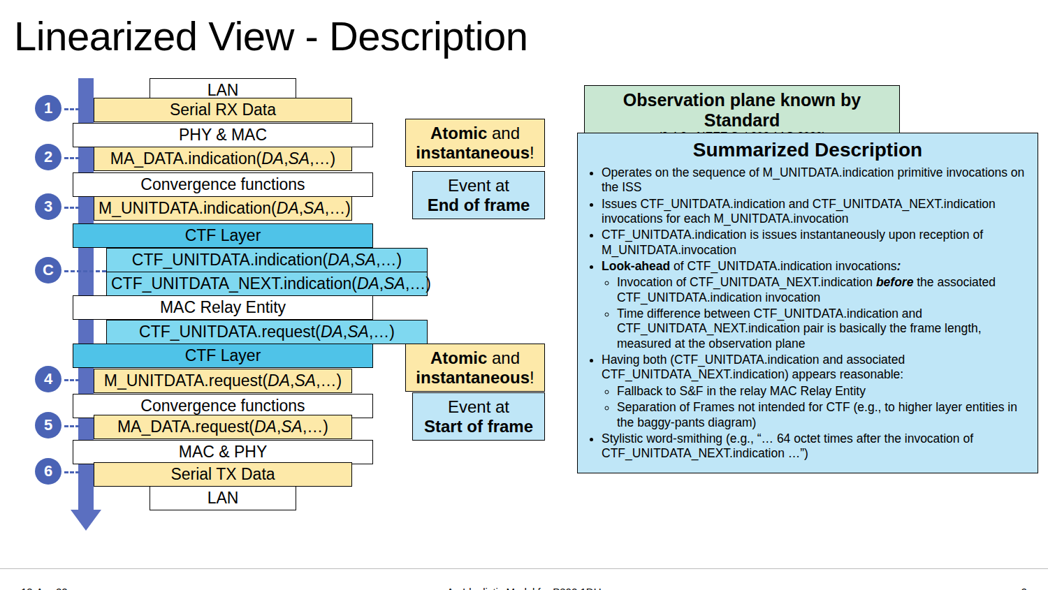Linearized View - Description
1
2
3
C
4
5
6
LAN
Serial RX Data
PHY & MAC
MA_DATA.indication(DA,SA,…)
Convergence functions
M_UNITDATA.indication(DA,SA,…)
CTF Layer
CTF_UNITDATA.indication(DA,SA,…)
CTF_UNITDATA_NEXT.indication(DA,SA,…)
MAC Relay Entity
CTF_UNITDATA.request(DA,SA,…)
CTF Layer
M_UNITDATA.request(DA,SA,…)
Convergence functions
MA_DATA.request(DA,SA,…)
MAC & PHY
Serial TX Data
LAN
Atomic and
instantaneous!
Event at
End of frame
Atomic and
instantaneous!
Event at
Start of frame
Observation plane known by Standard
(8.4.3 of IEEE Std 802.1AS-2020)
Summarized Description
Operates on the sequence of M_UNITDATA.indication primitive invocations on the ISS
Issues CTF_UNITDATA.indication and CTF_UNITDATA_NEXT.indication invocations for each M_UNITDATA.invocation
CTF_UNITDATA.indication is issues instantaneously upon reception of M_UNITDATA.invocation
Look-ahead of CTF_UNITDATA.indication invocations:
Invocation of CTF_UNITDATA_NEXT.indication before the associated CTF_UNITDATA.indication invocation
Time difference between CTF_UNITDATA.indication and CTF_UNITDATA_NEXT.indication pair is basically the frame length, measured at the observation plane
Having both (CTF_UNITDATA.indication and associated CTF_UNITDATA_NEXT.indication) appears reasonable:
Fallback to S&F in the relay MAC Relay Entity
Separation of Frames not intended for CTF (e.g., to higher layer entities in the baggy-pants diagram)
Stylistic word-smithing (e.g., “… 64 octet times after the invocation of CTF_UNITDATA_NEXT.indication …”)
13-Apr-22 An Idealistic Model for P802.1DU 9 Johannes Specht